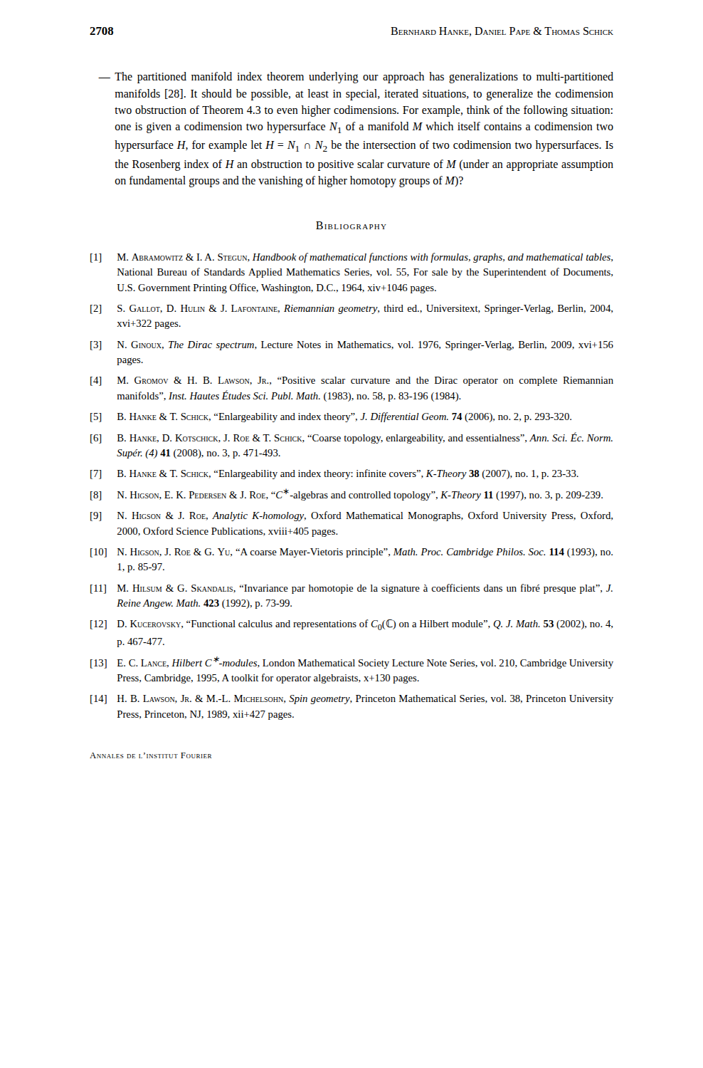2708 Bernhard Hanke, Daniel Pape & Thomas Schick
The partitioned manifold index theorem underlying our approach has generalizations to multi-partitioned manifolds [28]. It should be possible, at least in special, iterated situations, to generalize the codimension two obstruction of Theorem 4.3 to even higher codimensions. For example, think of the following situation: one is given a codimension two hypersurface N1 of a manifold M which itself contains a codimension two hypersurface H, for example let H = N1 ∩ N2 be the intersection of two codimension two hypersurfaces. Is the Rosenberg index of H an obstruction to positive scalar curvature of M (under an appropriate assumption on fundamental groups and the vanishing of higher homotopy groups of M)?
Bibliography
M. Abramowitz & I. A. Stegun, Handbook of mathematical functions with formulas, graphs, and mathematical tables, National Bureau of Standards Applied Mathematics Series, vol. 55, For sale by the Superintendent of Documents, U.S. Government Printing Office, Washington, D.C., 1964, xiv+1046 pages.
S. Gallot, D. Hulin & J. Lafontaine, Riemannian geometry, third ed., Universitext, Springer-Verlag, Berlin, 2004, xvi+322 pages.
N. Ginoux, The Dirac spectrum, Lecture Notes in Mathematics, vol. 1976, Springer-Verlag, Berlin, 2009, xvi+156 pages.
M. Gromov & H. B. Lawson, Jr., “Positive scalar curvature and the Dirac operator on complete Riemannian manifolds”, Inst. Hautes Études Sci. Publ. Math. (1983), no. 58, p. 83-196 (1984).
B. Hanke & T. Schick, “Enlargeability and index theory”, J. Differential Geom. 74 (2006), no. 2, p. 293-320.
B. Hanke, D. Kotschick, J. Roe & T. Schick, “Coarse topology, enlargeability, and essentialness”, Ann. Sci. Éc. Norm. Supér. (4) 41 (2008), no. 3, p. 471-493.
B. Hanke & T. Schick, “Enlargeability and index theory: infinite covers”, K-Theory 38 (2007), no. 1, p. 23-33.
N. Higson, E. K. Pedersen & J. Roe, “C∗-algebras and controlled topology”, K-Theory 11 (1997), no. 3, p. 209-239.
N. Higson & J. Roe, Analytic K-homology, Oxford Mathematical Monographs, Oxford University Press, Oxford, 2000, Oxford Science Publications, xviii+405 pages.
N. Higson, J. Roe & G. Yu, “A coarse Mayer-Vietoris principle”, Math. Proc. Cambridge Philos. Soc. 114 (1993), no. 1, p. 85-97.
M. Hilsum & G. Skandalis, “Invariance par homotopie de la signature à coefficients dans un fibré presque plat”, J. Reine Angew. Math. 423 (1992), p. 73-99.
D. Kucerovsky, “Functional calculus and representations of C0(ℂ) on a Hilbert module”, Q. J. Math. 53 (2002), no. 4, p. 467-477.
E. C. Lance, Hilbert C∗-modules, London Mathematical Society Lecture Note Series, vol. 210, Cambridge University Press, Cambridge, 1995, A toolkit for operator algebraists, x+130 pages.
H. B. Lawson, Jr. & M.-L. Michelsohn, Spin geometry, Princeton Mathematical Series, vol. 38, Princeton University Press, Princeton, NJ, 1989, xii+427 pages.
Annales de l’institut Fourier